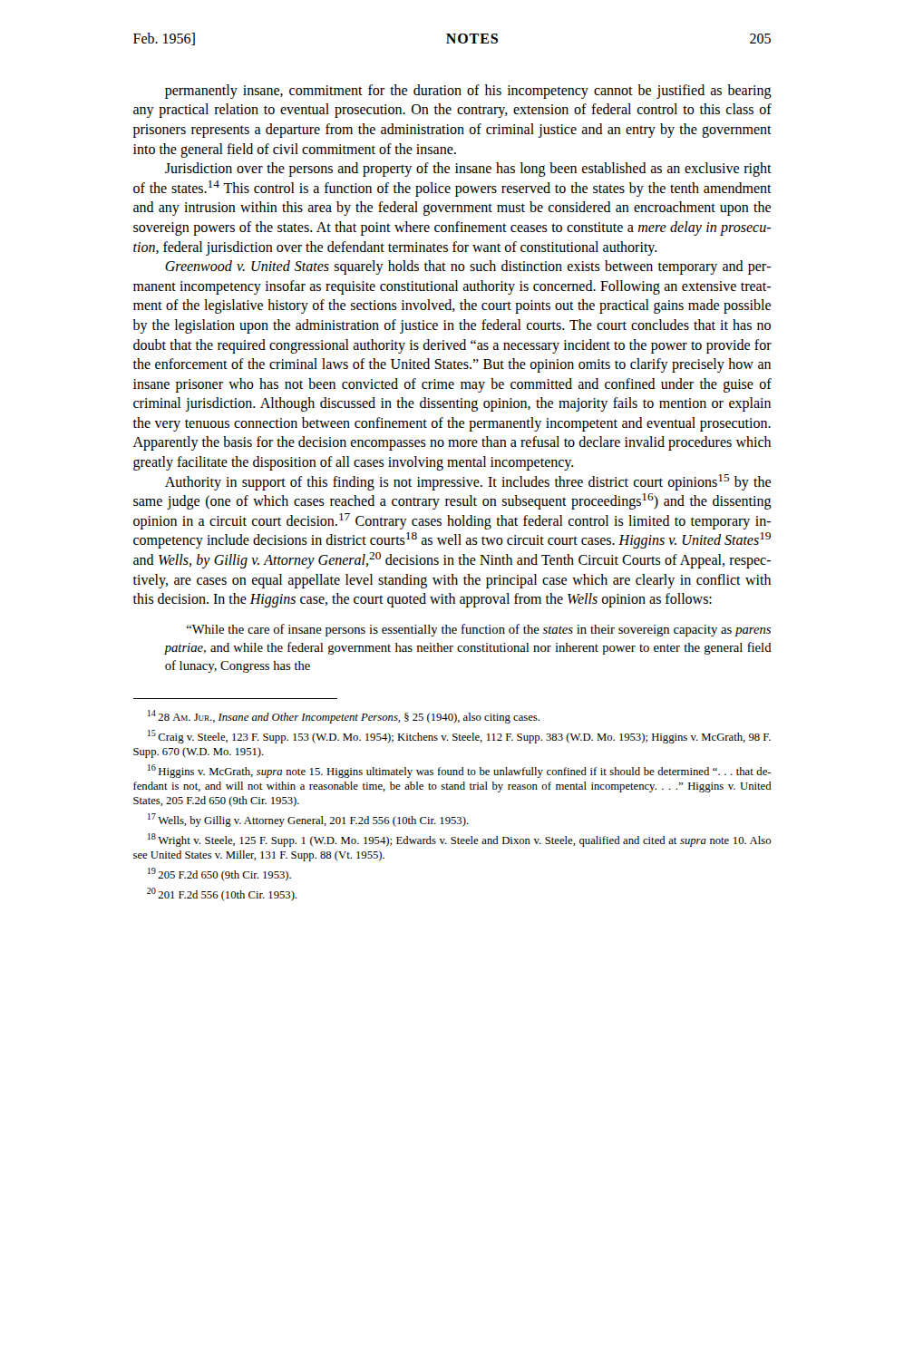Feb. 1956] NOTES 205
permanently insane, commitment for the duration of his incompetency cannot be justified as bearing any practical relation to eventual prosecution. On the contrary, extension of federal control to this class of prisoners represents a departure from the administration of criminal justice and an entry by the government into the general field of civil commitment of the insane.
Jurisdiction over the persons and property of the insane has long been established as an exclusive right of the states.14 This control is a function of the police powers reserved to the states by the tenth amendment and any intrusion within this area by the federal government must be considered an encroachment upon the sovereign powers of the states. At that point where confinement ceases to constitute a mere delay in prosecution, federal jurisdiction over the defendant terminates for want of constitutional authority.
Greenwood v. United States squarely holds that no such distinction exists between temporary and permanent incompetency insofar as requisite constitutional authority is concerned. Following an extensive treatment of the legislative history of the sections involved, the court points out the practical gains made possible by the legislation upon the administration of justice in the federal courts. The court concludes that it has no doubt that the required congressional authority is derived “as a necessary incident to the power to provide for the enforcement of the criminal laws of the United States.” But the opinion omits to clarify precisely how an insane prisoner who has not been convicted of crime may be committed and confined under the guise of criminal jurisdiction. Although discussed in the dissenting opinion, the majority fails to mention or explain the very tenuous connection between confinement of the permanently incompetent and eventual prosecution. Apparently the basis for the decision encompasses no more than a refusal to declare invalid procedures which greatly facilitate the disposition of all cases involving mental incompetency.
Authority in support of this finding is not impressive. It includes three district court opinions15 by the same judge (one of which cases reached a contrary result on subsequent proceedings16) and the dissenting opinion in a circuit court decision.17 Contrary cases holding that federal control is limited to temporary incompetency include decisions in district courts18 as well as two circuit court cases. Higgins v. United States19 and Wells, by Gillig v. Attorney General,20 decisions in the Ninth and Tenth Circuit Courts of Appeal, respectively, are cases on equal appellate level standing with the principal case which are clearly in conflict with this decision. In the Higgins case, the court quoted with approval from the Wells opinion as follows:
“While the care of insane persons is essentially the function of the states in their sovereign capacity as parens patriae, and while the federal government has neither constitutional nor inherent power to enter the general field of lunacy, Congress has the
1428 Am. Jur., Insane and Other Incompetent Persons, § 25 (1940), also citing cases.
15 Craig v. Steele, 123 F. Supp. 153 (W.D. Mo. 1954); Kitchens v. Steele, 112 F. Supp. 383 (W.D. Mo. 1953); Higgins v. McGrath, 98 F. Supp. 670 (W.D. Mo. 1951).
16 Higgins v. McGrath, supra note 15. Higgins ultimately was found to be unlawfully confined if it should be determined “. . . that defendant is not, and will not within a reasonable time, be able to stand trial by reason of mental incompetency. . . .” Higgins v. United States, 205 F.2d 650 (9th Cir. 1953).
17 Wells, by Gillig v. Attorney General, 201 F.2d 556 (10th Cir. 1953).
18 Wright v. Steele, 125 F. Supp. 1 (W.D. Mo. 1954); Edwards v. Steele and Dixon v. Steele, qualified and cited at supra note 10. Also see United States v. Miller, 131 F. Supp. 88 (Vt. 1955).
19205 F.2d 650 (9th Cir. 1953).
20201 F.2d 556 (10th Cir. 1953).